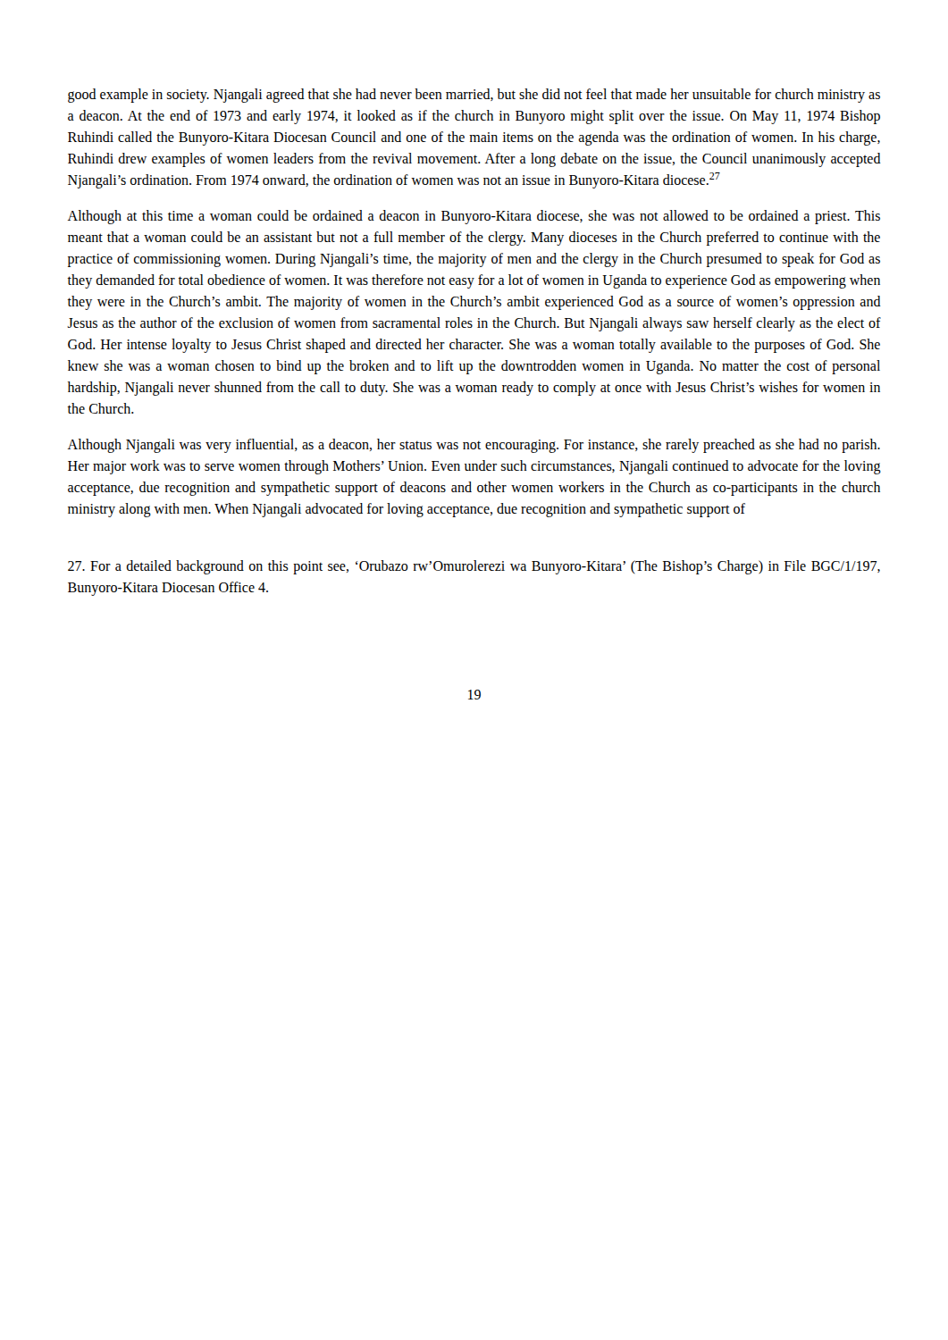good example in society. Njangali agreed that she had never been married, but she did not feel that made her unsuitable for church ministry as a deacon. At the end of 1973 and early 1974, it looked as if the church in Bunyoro might split over the issue. On May 11, 1974 Bishop Ruhindi called the Bunyoro-Kitara Diocesan Council and one of the main items on the agenda was the ordination of women. In his charge, Ruhindi drew examples of women leaders from the revival movement. After a long debate on the issue, the Council unanimously accepted Njangali’s ordination. From 1974 onward, the ordination of women was not an issue in Bunyoro-Kitara diocese.27
Although at this time a woman could be ordained a deacon in Bunyoro-Kitara diocese, she was not allowed to be ordained a priest. This meant that a woman could be an assistant but not a full member of the clergy. Many dioceses in the Church preferred to continue with the practice of commissioning women. During Njangali’s time, the majority of men and the clergy in the Church presumed to speak for God as they demanded for total obedience of women. It was therefore not easy for a lot of women in Uganda to experience God as empowering when they were in the Church’s ambit. The majority of women in the Church’s ambit experienced God as a source of women’s oppression and Jesus as the author of the exclusion of women from sacramental roles in the Church. But Njangali always saw herself clearly as the elect of God. Her intense loyalty to Jesus Christ shaped and directed her character. She was a woman totally available to the purposes of God. She knew she was a woman chosen to bind up the broken and to lift up the downtrodden women in Uganda. No matter the cost of personal hardship, Njangali never shunned from the call to duty. She was a woman ready to comply at once with Jesus Christ’s wishes for women in the Church.
Although Njangali was very influential, as a deacon, her status was not encouraging. For instance, she rarely preached as she had no parish. Her major work was to serve women through Mothers’ Union. Even under such circumstances, Njangali continued to advocate for the loving acceptance, due recognition and sympathetic support of deacons and other women workers in the Church as co-participants in the church ministry along with men. When Njangali advocated for loving acceptance, due recognition and sympathetic support of
27. For a detailed background on this point see, ‘Orubazo rw’Omurolerezi wa Bunyoro-Kitara’ (The Bishop’s Charge) in File BGC/1/197, Bunyoro-Kitara Diocesan Office 4.
19